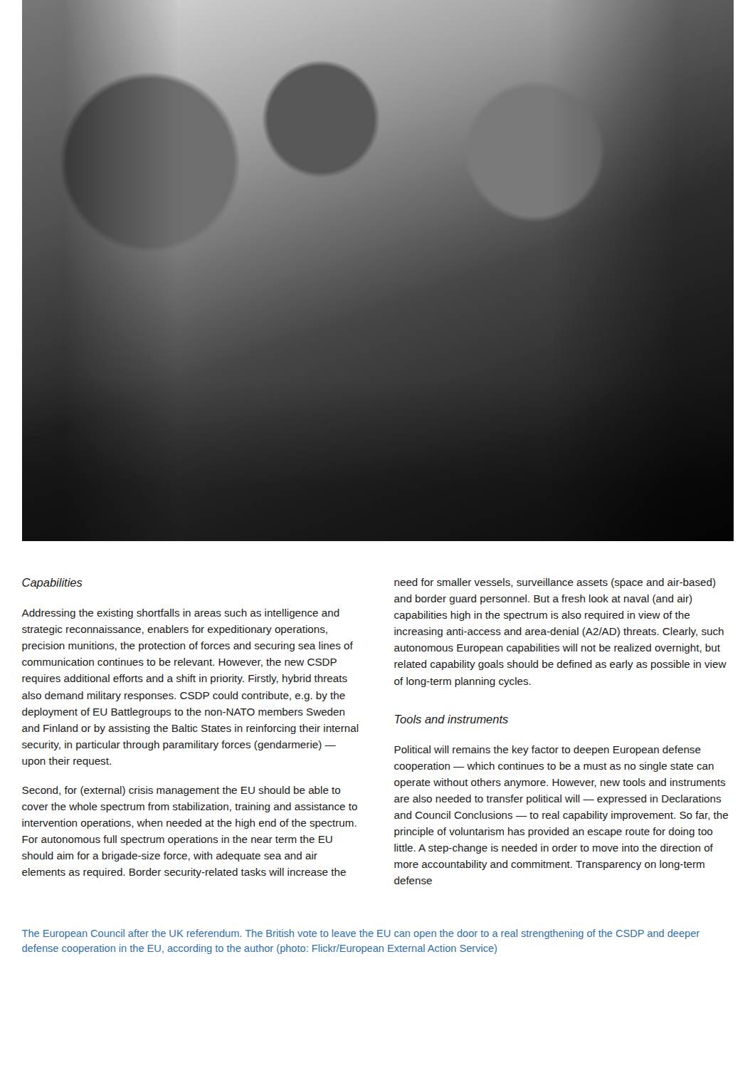Capabilities
Addressing the existing shortfalls in areas such as intelligence and strategic reconnaissance, enablers for expeditionary operations, precision munitions, the protection of forces and securing sea lines of communication continues to be relevant. However, the new CSDP requires additional efforts and a shift in priority. Firstly, hybrid threats also demand military responses. CSDP could contribute, e.g. by the deployment of EU Battlegroups to the non-NATO members Sweden and Finland or by assisting the Baltic States in reinforcing their internal security, in particular through paramilitary forces (gendarmerie) — upon their request.
Second, for (external) crisis management the EU should be able to cover the whole spectrum from stabilization, training and assistance to intervention operations, when needed at the high end of the spectrum. For autonomous full spectrum operations in the near term the EU should aim for a brigade-size force, with adequate sea and air elements as required. Border security-related tasks will increase the need for smaller vessels, surveillance assets (space and air-based) and border guard personnel. But a fresh look at naval (and air) capabilities high in the spectrum is also required in view of the increasing anti-access and area-denial (A2/AD) threats. Clearly, such autonomous European capabilities will not be realized overnight, but related capability goals should be defined as early as possible in view of long-term planning cycles.
Tools and instruments
Political will remains the key factor to deepen European defense cooperation — which continues to be a must as no single state can operate without others anymore. However, new tools and instruments are also needed to transfer political will — expressed in Declarations and Council Conclusions — to real capability improvement. So far, the principle of voluntarism has provided an escape route for doing too little. A step-change is needed in order to move into the direction of more accountability and commitment. Transparency on long-term defense
The European Council after the UK referendum. The British vote to leave the EU can open the door to a real strengthening of the CSDP and deeper defense cooperation in the EU, according to the author (photo: Flickr/European External Action Service)